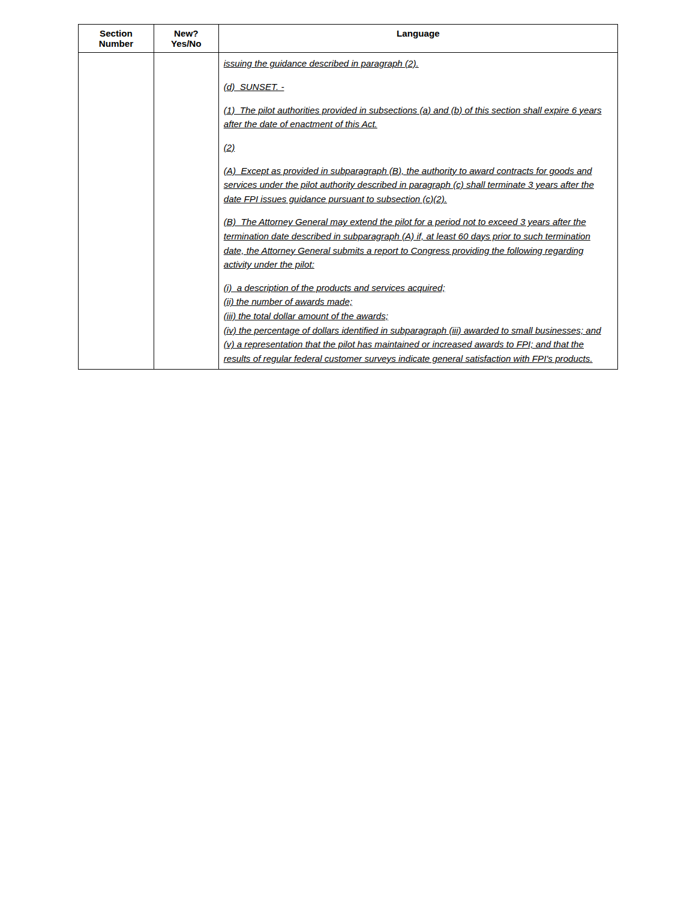| Section Number | New? Yes/No | Language |
| --- | --- | --- |
| | | issuing the guidance described in paragraph (2). (d) SUNSET. - (1) The pilot authorities provided in subsections (a) and (b) of this section shall expire 6 years after the date of enactment of this Act. (2) (A) Except as provided in subparagraph (B), the authority to award contracts for goods and services under the pilot authority described in paragraph (c) shall terminate 3 years after the date FPI issues guidance pursuant to subsection (c)(2). (B) The Attorney General may extend the pilot for a period not to exceed 3 years after the termination date described in subparagraph (A) if, at least 60 days prior to such termination date, the Attorney General submits a report to Congress providing the following regarding activity under the pilot: (i) a description of the products and services acquired; (ii) the number of awards made; (iii) the total dollar amount of the awards; (iv) the percentage of dollars identified in subparagraph (iii) awarded to small businesses; and (v) a representation that the pilot has maintained or increased awards to FPI; and that the results of regular federal customer surveys indicate general satisfaction with FPI's products. |